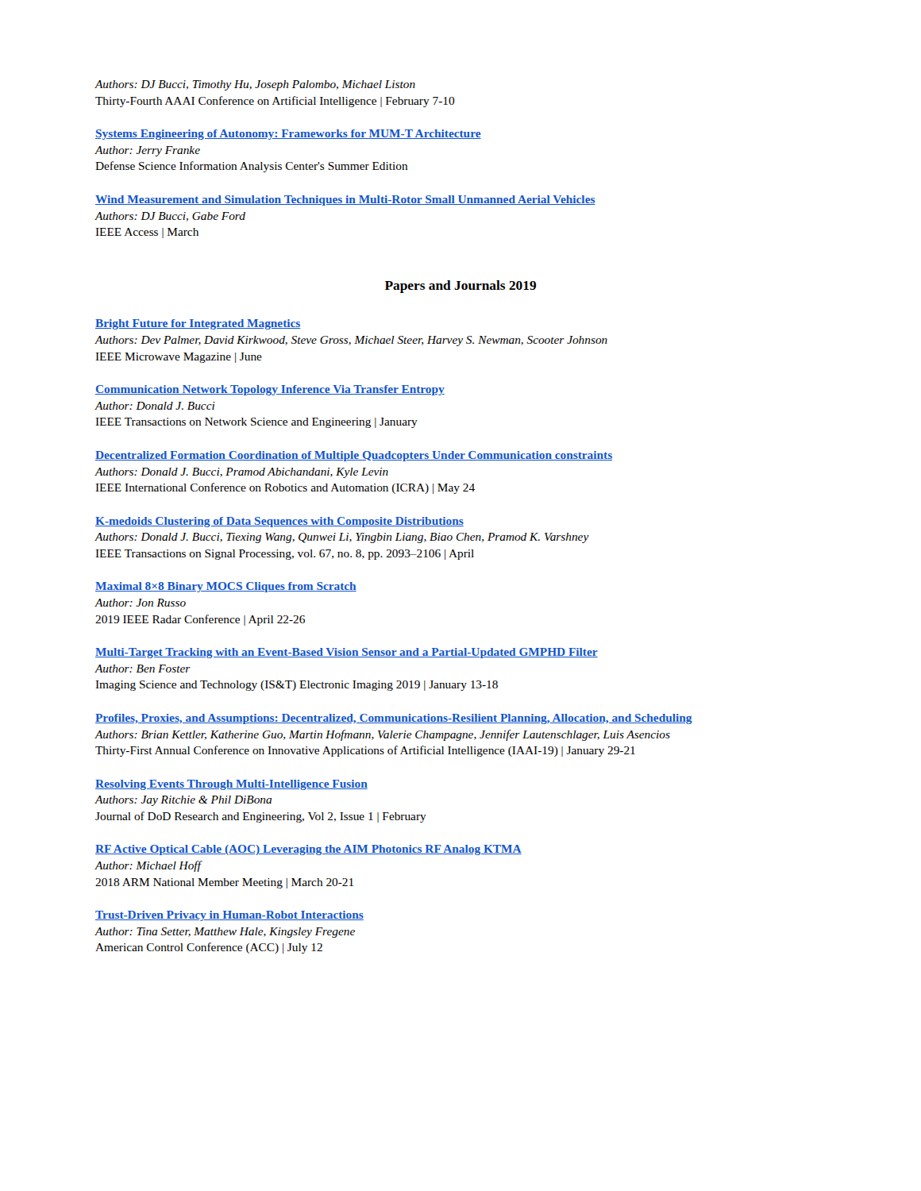Authors: DJ Bucci, Timothy Hu, Joseph Palombo, Michael Liston Thirty-Fourth AAAI Conference on Artificial Intelligence | February 7-10
Systems Engineering of Autonomy: Frameworks for MUM-T Architecture Author: Jerry Franke Defense Science Information Analysis Center's Summer Edition
Wind Measurement and Simulation Techniques in Multi-Rotor Small Unmanned Aerial Vehicles Authors: DJ Bucci, Gabe Ford IEEE Access | March
Papers and Journals 2019
Bright Future for Integrated Magnetics Authors: Dev Palmer, David Kirkwood, Steve Gross, Michael Steer, Harvey S. Newman, Scooter Johnson IEEE Microwave Magazine | June
Communication Network Topology Inference Via Transfer Entropy Author: Donald J. Bucci IEEE Transactions on Network Science and Engineering | January
Decentralized Formation Coordination of Multiple Quadcopters Under Communication constraints Authors: Donald J. Bucci, Pramod Abichandani, Kyle Levin IEEE International Conference on Robotics and Automation (ICRA) | May 24
K-medoids Clustering of Data Sequences with Composite Distributions Authors: Donald J. Bucci, Tiexing Wang, Qunwei Li, Yingbin Liang, Biao Chen, Pramod K. Varshney IEEE Transactions on Signal Processing, vol. 67, no. 8, pp. 2093–2106 | April
Maximal 8×8 Binary MOCS Cliques from Scratch Author: Jon Russo 2019 IEEE Radar Conference | April 22-26
Multi-Target Tracking with an Event-Based Vision Sensor and a Partial-Updated GMPHD Filter Author: Ben Foster Imaging Science and Technology (IS&T) Electronic Imaging 2019 | January 13-18
Profiles, Proxies, and Assumptions: Decentralized, Communications-Resilient Planning, Allocation, and Scheduling Authors: Brian Kettler, Katherine Guo, Martin Hofmann, Valerie Champagne, Jennifer Lautenschlager, Luis Asencios Thirty-First Annual Conference on Innovative Applications of Artificial Intelligence (IAAI-19) | January 29-21
Resolving Events Through Multi-Intelligence Fusion Authors: Jay Ritchie & Phil DiBona Journal of DoD Research and Engineering, Vol 2, Issue 1 | February
RF Active Optical Cable (AOC) Leveraging the AIM Photonics RF Analog KTMA Author: Michael Hoff 2018 ARM National Member Meeting | March 20-21
Trust-Driven Privacy in Human-Robot Interactions Author: Tina Setter, Matthew Hale, Kingsley Fregene American Control Conference (ACC) | July 12